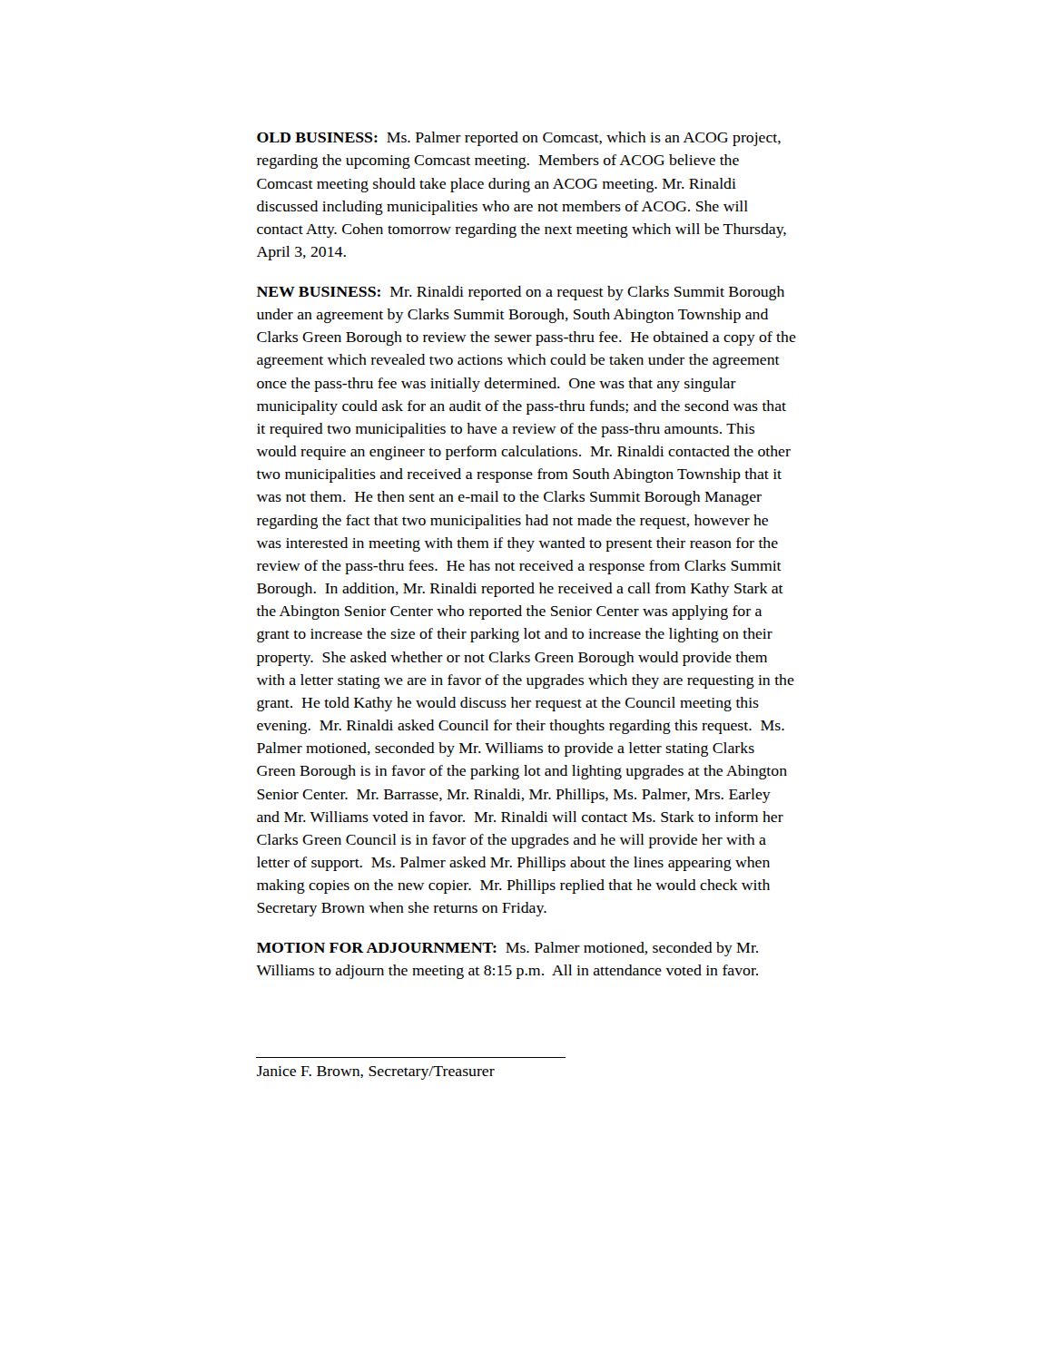OLD BUSINESS: Ms. Palmer reported on Comcast, which is an ACOG project, regarding the upcoming Comcast meeting. Members of ACOG believe the Comcast meeting should take place during an ACOG meeting. Mr. Rinaldi discussed including municipalities who are not members of ACOG. She will contact Atty. Cohen tomorrow regarding the next meeting which will be Thursday, April 3, 2014.
NEW BUSINESS: Mr. Rinaldi reported on a request by Clarks Summit Borough under an agreement by Clarks Summit Borough, South Abington Township and Clarks Green Borough to review the sewer pass-thru fee. He obtained a copy of the agreement which revealed two actions which could be taken under the agreement once the pass-thru fee was initially determined. One was that any singular municipality could ask for an audit of the pass-thru funds; and the second was that it required two municipalities to have a review of the pass-thru amounts. This would require an engineer to perform calculations. Mr. Rinaldi contacted the other two municipalities and received a response from South Abington Township that it was not them. He then sent an e-mail to the Clarks Summit Borough Manager regarding the fact that two municipalities had not made the request, however he was interested in meeting with them if they wanted to present their reason for the review of the pass-thru fees. He has not received a response from Clarks Summit Borough. In addition, Mr. Rinaldi reported he received a call from Kathy Stark at the Abington Senior Center who reported the Senior Center was applying for a grant to increase the size of their parking lot and to increase the lighting on their property. She asked whether or not Clarks Green Borough would provide them with a letter stating we are in favor of the upgrades which they are requesting in the grant. He told Kathy he would discuss her request at the Council meeting this evening. Mr. Rinaldi asked Council for their thoughts regarding this request. Ms. Palmer motioned, seconded by Mr. Williams to provide a letter stating Clarks Green Borough is in favor of the parking lot and lighting upgrades at the Abington Senior Center. Mr. Barrasse, Mr. Rinaldi, Mr. Phillips, Ms. Palmer, Mrs. Earley and Mr. Williams voted in favor. Mr. Rinaldi will contact Ms. Stark to inform her Clarks Green Council is in favor of the upgrades and he will provide her with a letter of support. Ms. Palmer asked Mr. Phillips about the lines appearing when making copies on the new copier. Mr. Phillips replied that he would check with Secretary Brown when she returns on Friday.
MOTION FOR ADJOURNMENT: Ms. Palmer motioned, seconded by Mr. Williams to adjourn the meeting at 8:15 p.m. All in attendance voted in favor.
Janice F. Brown, Secretary/Treasurer